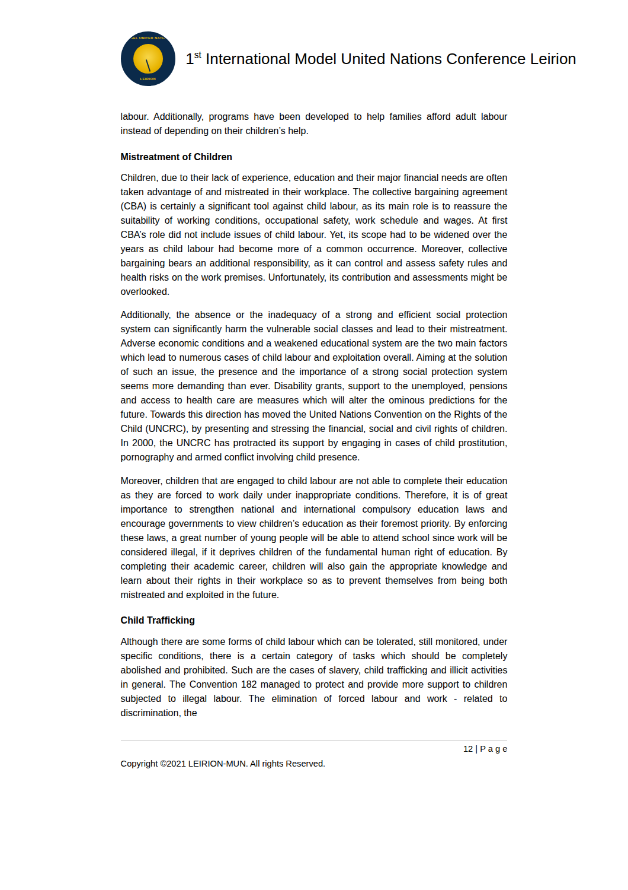MODEL UNITED NATIONS
LEIRION
1st International Model United Nations Conference Leirion
labour. Additionally, programs have been developed to help families afford adult labour instead of depending on their children’s help.
Mistreatment of Children
Children, due to their lack of experience, education and their major financial needs are often taken advantage of and mistreated in their workplace. The collective bargaining agreement (CBA) is certainly a significant tool against child labour, as its main role is to reassure the suitability of working conditions, occupational safety, work schedule and wages. At first CBA’s role did not include issues of child labour. Yet, its scope had to be widened over the years as child labour had become more of a common occurrence. Moreover, collective bargaining bears an additional responsibility, as it can control and assess safety rules and health risks on the work premises. Unfortunately, its contribution and assessments might be overlooked.
Additionally, the absence or the inadequacy of a strong and efficient social protection system can significantly harm the vulnerable social classes and lead to their mistreatment. Adverse economic conditions and a weakened educational system are the two main factors which lead to numerous cases of child labour and exploitation overall. Aiming at the solution of such an issue, the presence and the importance of a strong social protection system seems more demanding than ever. Disability grants, support to the unemployed, pensions and access to health care are measures which will alter the ominous predictions for the future. Towards this direction has moved the United Nations Convention on the Rights of the Child (UNCRC), by presenting and stressing the financial, social and civil rights of children. In 2000, the UNCRC has protracted its support by engaging in cases of child prostitution, pornography and armed conflict involving child presence.
Moreover, children that are engaged to child labour are not able to complete their education as they are forced to work daily under inappropriate conditions. Therefore, it is of great importance to strengthen national and international compulsory education laws and encourage governments to view children’s education as their foremost priority. By enforcing these laws, a great number of young people will be able to attend school since work will be considered illegal, if it deprives children of the fundamental human right of education. By completing their academic career, children will also gain the appropriate knowledge and learn about their rights in their workplace so as to prevent themselves from being both mistreated and exploited in the future.
Child Trafficking
Although there are some forms of child labour which can be tolerated, still monitored, under specific conditions, there is a certain category of tasks which should be completely abolished and prohibited. Such are the cases of slavery, child trafficking and illicit activities in general. The Convention 182 managed to protect and provide more support to children subjected to illegal labour. The elimination of forced labour and work - related to discrimination, the
12 | P a g e
Copyright ©2021 LEIRION-MUN. All rights Reserved.